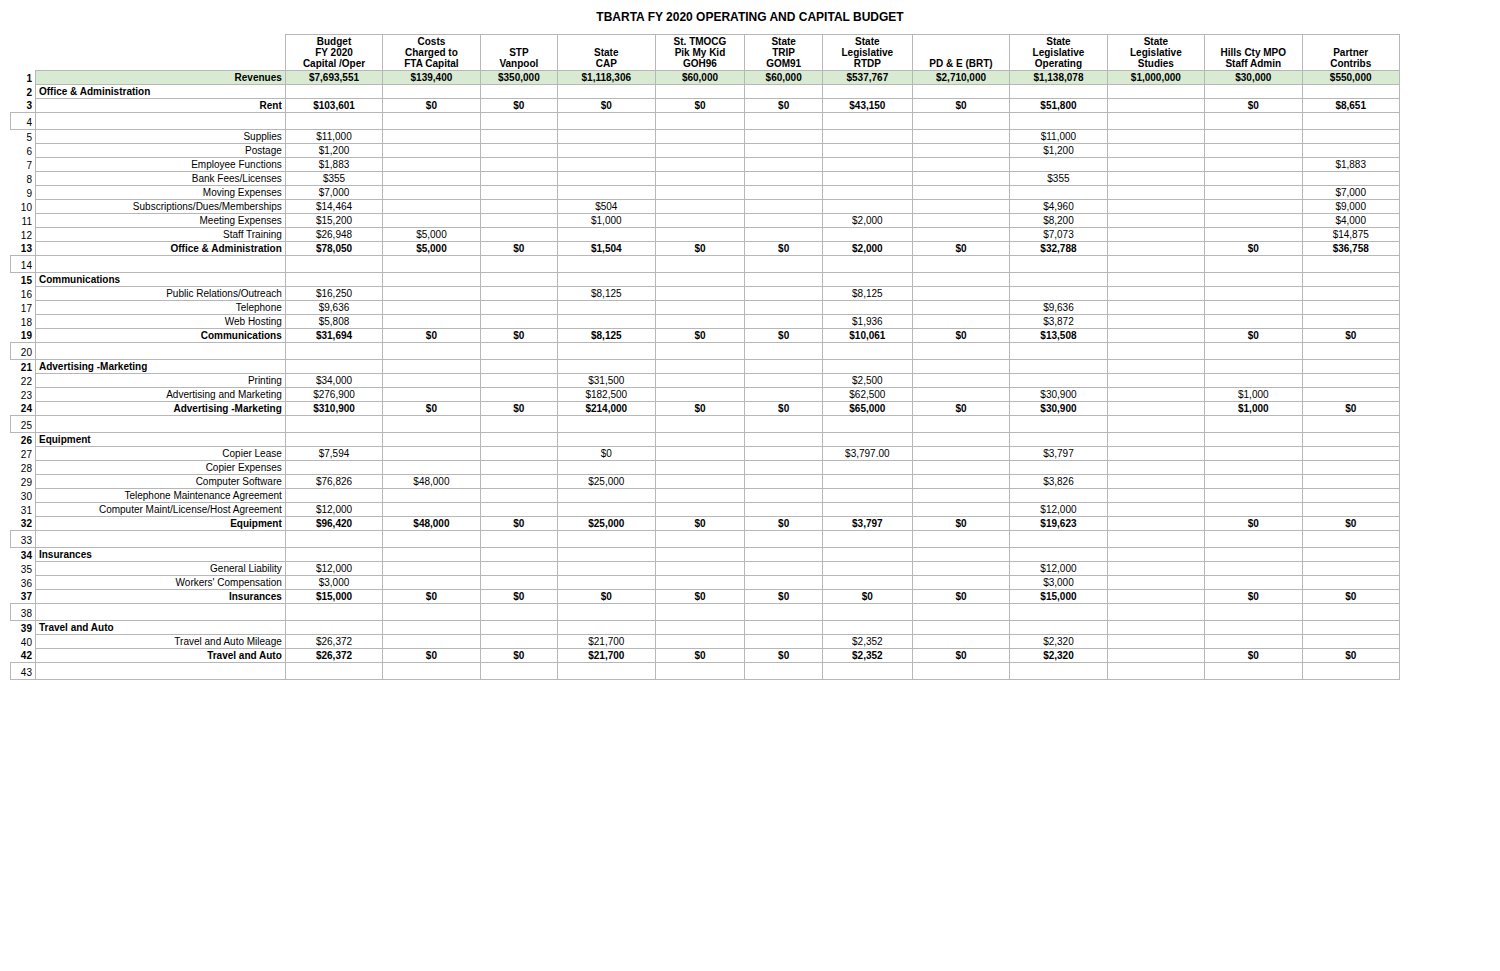TBARTA FY 2020 OPERATING AND CAPITAL BUDGET
| | | Budget FY 2020 Capital /Oper | Costs Charged to FTA Capital | STP Vanpool | State CAP | St. TMOCG Pik My Kid GOH96 | State TRIP GOM91 | State Legislative RTDP | PD & E (BRT) | State Legislative Operating | State Legislative Studies | Hills Cty MPO Staff Admin | Partner Contribs |
| --- | --- | --- | --- | --- | --- | --- | --- | --- | --- | --- | --- | --- | --- |
| 1 | Revenues | $7,693,551 | $139,400 | $350,000 | $1,118,306 | $60,000 | $60,000 | $537,767 | $2,710,000 | $1,138,078 | $1,000,000 | $30,000 | $550,000 |
| 2 | Office & Administration | | | | | | | | | | | | |
| 3 | Rent | $103,601 | $0 | $0 | $0 | $0 | $0 | $43,150 | $0 | $51,800 | | $0 | $8,651 |
| 4 | | | | | | | | | | | | | |
| 5 | Supplies | $11,000 | | | | | | | | $11,000 | | | |
| 6 | Postage | $1,200 | | | | | | | | $1,200 | | | |
| 7 | Employee Functions | $1,883 | | | | | | | | | | | $1,883 |
| 8 | Bank Fees/Licenses | $355 | | | | | | | | $355 | | | |
| 9 | Moving Expenses | $7,000 | | | | | | | | | | | $7,000 |
| 10 | Subscriptions/Dues/Memberships | $14,464 | | | $504 | | | | | $4,960 | | | $9,000 |
| 11 | Meeting Expenses | $15,200 | | | $1,000 | | | $2,000 | | $8,200 | | | $4,000 |
| 12 | Staff Training | $26,948 | $5,000 | | | | | | | $7,073 | | | $14,875 |
| 13 | Office & Administration | $78,050 | $5,000 | $0 | $1,504 | $0 | $0 | $2,000 | $0 | $32,788 | | $0 | $36,758 |
| 14 | | | | | | | | | | | | | |
| 15 | Communications | | | | | | | | | | | | |
| 16 | Public Relations/Outreach | $16,250 | | | $8,125 | | | $8,125 | | | | | |
| 17 | Telephone | $9,636 | | | | | | | | $9,636 | | | |
| 18 | Web Hosting | $5,808 | | | | | | $1,936 | | $3,872 | | | |
| 19 | Communications | $31,694 | $0 | $0 | $8,125 | $0 | $0 | $10,061 | $0 | $13,508 | | $0 | $0 |
| 20 | | | | | | | | | | | | | |
| 21 | Advertising -Marketing | | | | | | | | | | | | |
| 22 | Printing | $34,000 | | | $31,500 | | | $2,500 | | | | | |
| 23 | Advertising and Marketing | $276,900 | | | $182,500 | | | $62,500 | | $30,900 | | $1,000 | |
| 24 | Advertising -Marketing | $310,900 | $0 | $0 | $214,000 | $0 | $0 | $65,000 | $0 | $30,900 | | $1,000 | $0 |
| 25 | | | | | | | | | | | | | |
| 26 | Equipment | | | | | | | | | | | | |
| 27 | Copier Lease | $7,594 | | | $0 | | | $3,797.00 | | $3,797 | | | |
| 28 | Copier Expenses | | | | | | | | | | | | |
| 29 | Computer Software | $76,826 | $48,000 | | $25,000 | | | | | $3,826 | | | |
| 30 | Telephone Maintenance Agreement | | | | | | | | | | | | |
| 31 | Computer Maint/License/Host Agreement | $12,000 | | | | | | | | $12,000 | | | |
| 32 | Equipment | $96,420 | $48,000 | $0 | $25,000 | $0 | $0 | $3,797 | $0 | $19,623 | | $0 | $0 |
| 33 | | | | | | | | | | | | | |
| 34 | Insurances | | | | | | | | | | | | |
| 35 | General Liability | $12,000 | | | | | | | | $12,000 | | | |
| 36 | Workers' Compensation | $3,000 | | | | | | | | $3,000 | | | |
| 37 | Insurances | $15,000 | $0 | $0 | $0 | $0 | $0 | $0 | $0 | $15,000 | | $0 | $0 |
| 38 | | | | | | | | | | | | | |
| 39 | Travel and Auto | | | | | | | | | | | | |
| 40 | Travel and Auto Mileage | $26,372 | | | $21,700 | | | $2,352 | | $2,320 | | | |
| 42 | Travel and Auto | $26,372 | $0 | $0 | $21,700 | $0 | $0 | $2,352 | $0 | $2,320 | | $0 | $0 |
| 43 | | | | | | | | | | | | | |